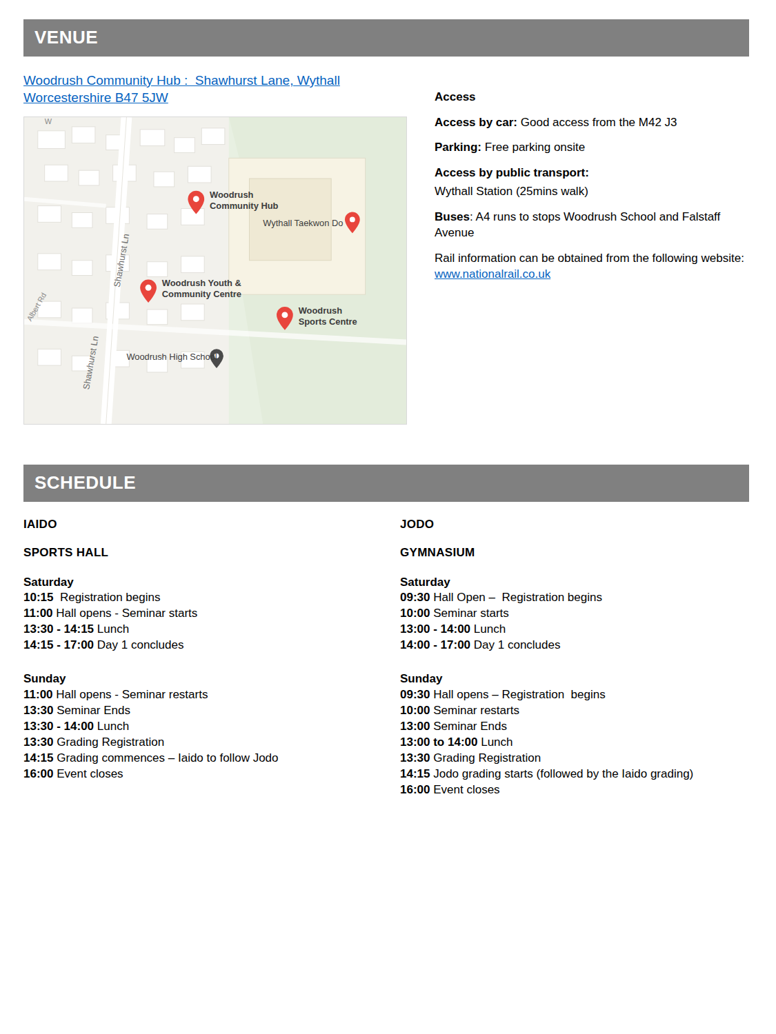VENUE
Woodrush Community Hub : Shawhurst Lane, Wythall Worcestershire B47 5JW
Shawhurst Ln Shawhurst Ln Albert Rd W Woodrush Community Hub Wythall Taekwon Do Woodrush Youth & Community Centre Woodrush Sports Centre Woodrush High School
Access
Access by car: Good access from the M42 J3
Parking: Free parking onsite
Access by public transport:
Wythall Station (25mins walk)
Buses: A4 runs to stops Woodrush School and Falstaff Avenue
Rail information can be obtained from the following website: www.nationalrail.co.uk
SCHEDULE
IAIDO
SPORTS HALL
Saturday 10:15 Registration begins 11:00 Hall opens - Seminar starts 13:30 - 14:15 Lunch 14:15 - 17:00 Day 1 concludes
Sunday 11:00 Hall opens - Seminar restarts 13:30 Seminar Ends 13:30 - 14:00 Lunch 13:30 Grading Registration 14:15 Grading commences – Iaido to follow Jodo 16:00 Event closes
JODO
GYMNASIUM
Saturday 09:30 Hall Open – Registration begins 10:00 Seminar starts 13:00 - 14:00 Lunch 14:00 - 17:00 Day 1 concludes
Sunday 09:30 Hall opens – Registration begins 10:00 Seminar restarts 13:00 Seminar Ends 13:00 to 14:00 Lunch 13:30 Grading Registration 14:15 Jodo grading starts (followed by the Iaido grading) 16:00 Event closes